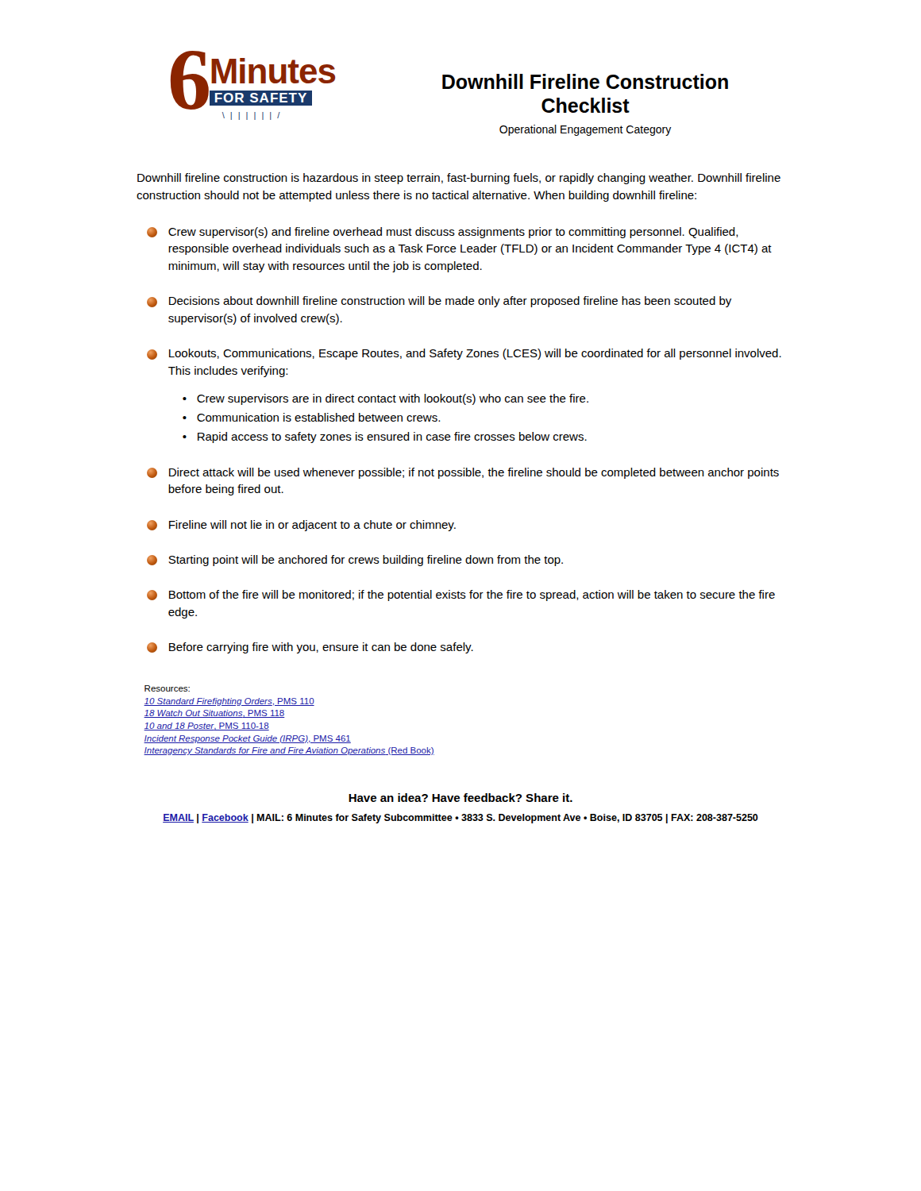6 Minutes
FOR SAFETY
\ | | | | | | /
Downhill Fireline Construction
Checklist
Operational Engagement Category
Downhill fireline construction is hazardous in steep terrain, fast-burning fuels, or rapidly changing weather. Downhill fireline construction should not be attempted unless there is no tactical alternative. When building downhill fireline:
Crew supervisor(s) and fireline overhead must discuss assignments prior to committing personnel. Qualified, responsible overhead individuals such as a Task Force Leader (TFLD) or an Incident Commander Type 4 (ICT4) at minimum, will stay with resources until the job is completed.
Decisions about downhill fireline construction will be made only after proposed fireline has been scouted by supervisor(s) of involved crew(s).
Lookouts, Communications, Escape Routes, and Safety Zones (LCES) will be coordinated for all personnel involved. This includes verifying:
Crew supervisors are in direct contact with lookout(s) who can see the fire.
Communication is established between crews.
Rapid access to safety zones is ensured in case fire crosses below crews.
Direct attack will be used whenever possible; if not possible, the fireline should be completed between anchor points before being fired out.
Fireline will not lie in or adjacent to a chute or chimney.
Starting point will be anchored for crews building fireline down from the top.
Bottom of the fire will be monitored; if the potential exists for the fire to spread, action will be taken to secure the fire edge.
Before carrying fire with you, ensure it can be done safely.
Resources:
10 Standard Firefighting Orders, PMS 110
18 Watch Out Situations, PMS 118
10 and 18 Poster, PMS 110-18
Incident Response Pocket Guide (IRPG), PMS 461
Interagency Standards for Fire and Fire Aviation Operations (Red Book)
Have an idea? Have feedback? Share it.
EMAIL | Facebook | MAIL: 6 Minutes for Safety Subcommittee • 3833 S. Development Ave • Boise, ID 83705 | FAX: 208-387-5250